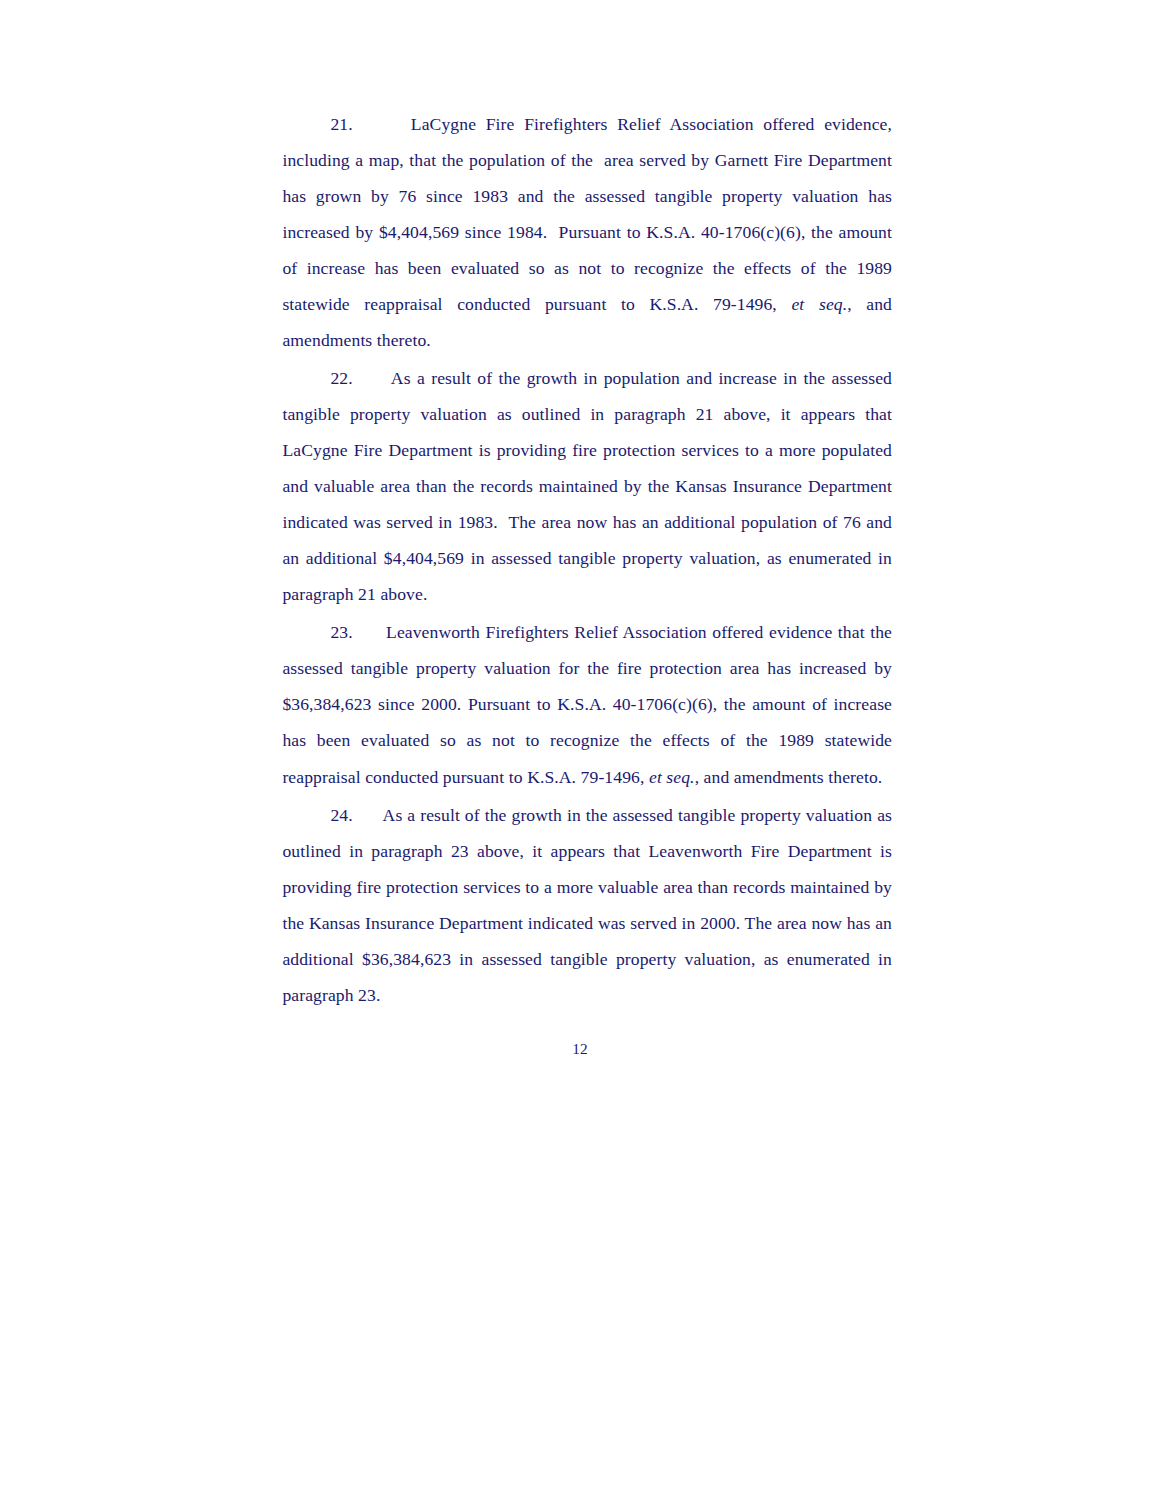21. LaCygne Fire Firefighters Relief Association offered evidence, including a map, that the population of the area served by Garnett Fire Department has grown by 76 since 1983 and the assessed tangible property valuation has increased by $4,404,569 since 1984. Pursuant to K.S.A. 40-1706(c)(6), the amount of increase has been evaluated so as not to recognize the effects of the 1989 statewide reappraisal conducted pursuant to K.S.A. 79-1496, et seq., and amendments thereto.
22. As a result of the growth in population and increase in the assessed tangible property valuation as outlined in paragraph 21 above, it appears that LaCygne Fire Department is providing fire protection services to a more populated and valuable area than the records maintained by the Kansas Insurance Department indicated was served in 1983. The area now has an additional population of 76 and an additional $4,404,569 in assessed tangible property valuation, as enumerated in paragraph 21 above.
23. Leavenworth Firefighters Relief Association offered evidence that the assessed tangible property valuation for the fire protection area has increased by $36,384,623 since 2000. Pursuant to K.S.A. 40-1706(c)(6), the amount of increase has been evaluated so as not to recognize the effects of the 1989 statewide reappraisal conducted pursuant to K.S.A. 79-1496, et seq., and amendments thereto.
24. As a result of the growth in the assessed tangible property valuation as outlined in paragraph 23 above, it appears that Leavenworth Fire Department is providing fire protection services to a more valuable area than records maintained by the Kansas Insurance Department indicated was served in 2000. The area now has an additional $36,384,623 in assessed tangible property valuation, as enumerated in paragraph 23.
12